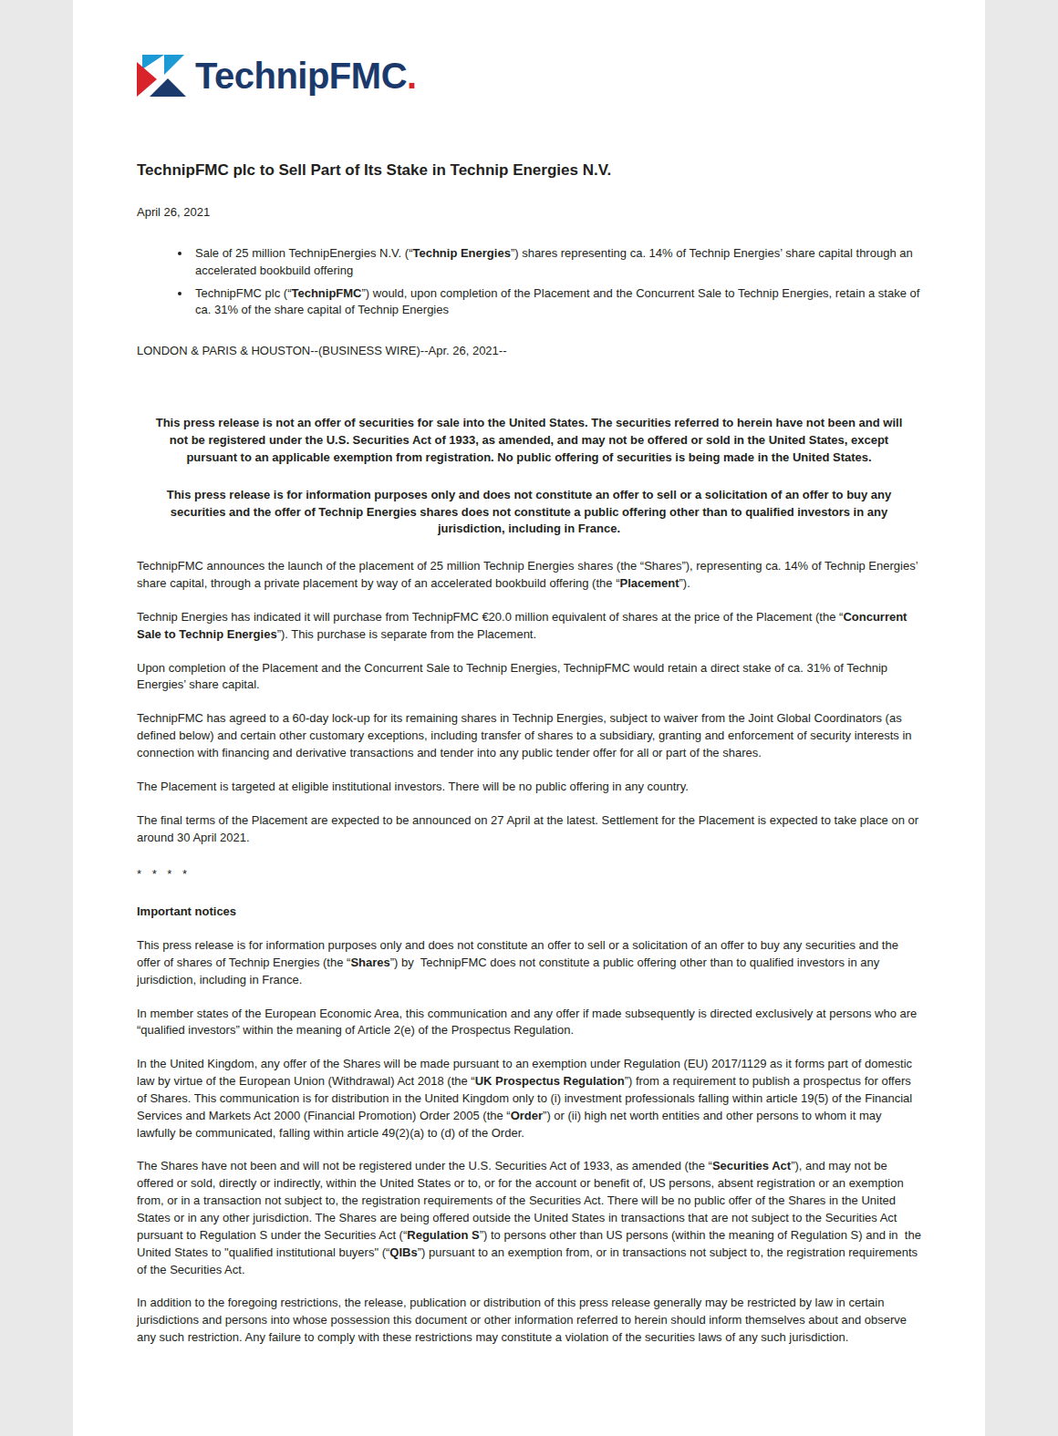TechnipFMC.
TechnipFMC plc to Sell Part of Its Stake in Technip Energies N.V.
April 26, 2021
Sale of 25 million TechnipEnergies N.V. (“Technip Energies”) shares representing ca. 14% of Technip Energies’ share capital through an accelerated bookbuild offering
TechnipFMC plc (“TechnipFMC”) would, upon completion of the Placement and the Concurrent Sale to Technip Energies, retain a stake of ca. 31% of the share capital of Technip Energies
LONDON & PARIS & HOUSTON--(BUSINESS WIRE)--Apr. 26, 2021--
This press release is not an offer of securities for sale into the United States. The securities referred to herein have not been and will not be registered under the U.S. Securities Act of 1933, as amended, and may not be offered or sold in the United States, except pursuant to an applicable exemption from registration. No public offering of securities is being made in the United States.
This press release is for information purposes only and does not constitute an offer to sell or a solicitation of an offer to buy any securities and the offer of Technip Energies shares does not constitute a public offering other than to qualified investors in any jurisdiction, including in France.
TechnipFMC announces the launch of the placement of 25 million Technip Energies shares (the “Shares”), representing ca. 14% of Technip Energies’ share capital, through a private placement by way of an accelerated bookbuild offering (the “Placement”).
Technip Energies has indicated it will purchase from TechnipFMC €20.0 million equivalent of shares at the price of the Placement (the “Concurrent Sale to Technip Energies”). This purchase is separate from the Placement.
Upon completion of the Placement and the Concurrent Sale to Technip Energies, TechnipFMC would retain a direct stake of ca. 31% of Technip Energies’ share capital.
TechnipFMC has agreed to a 60-day lock-up for its remaining shares in Technip Energies, subject to waiver from the Joint Global Coordinators (as defined below) and certain other customary exceptions, including transfer of shares to a subsidiary, granting and enforcement of security interests in connection with financing and derivative transactions and tender into any public tender offer for all or part of the shares.
The Placement is targeted at eligible institutional investors. There will be no public offering in any country.
The final terms of the Placement are expected to be announced on 27 April at the latest. Settlement for the Placement is expected to take place on or around 30 April 2021.
* * * *
Important notices
This press release is for information purposes only and does not constitute an offer to sell or a solicitation of an offer to buy any securities and the offer of shares of Technip Energies (the “Shares”) by TechnipFMC does not constitute a public offering other than to qualified investors in any jurisdiction, including in France.
In member states of the European Economic Area, this communication and any offer if made subsequently is directed exclusively at persons who are “qualified investors” within the meaning of Article 2(e) of the Prospectus Regulation.
In the United Kingdom, any offer of the Shares will be made pursuant to an exemption under Regulation (EU) 2017/1129 as it forms part of domestic law by virtue of the European Union (Withdrawal) Act 2018 (the “UK Prospectus Regulation”) from a requirement to publish a prospectus for offers of Shares. This communication is for distribution in the United Kingdom only to (i) investment professionals falling within article 19(5) of the Financial Services and Markets Act 2000 (Financial Promotion) Order 2005 (the “Order”) or (ii) high net worth entities and other persons to whom it may lawfully be communicated, falling within article 49(2)(a) to (d) of the Order.
The Shares have not been and will not be registered under the U.S. Securities Act of 1933, as amended (the “Securities Act”), and may not be offered or sold, directly or indirectly, within the United States or to, or for the account or benefit of, US persons, absent registration or an exemption from, or in a transaction not subject to, the registration requirements of the Securities Act. There will be no public offer of the Shares in the United States or in any other jurisdiction. The Shares are being offered outside the United States in transactions that are not subject to the Securities Act pursuant to Regulation S under the Securities Act (“Regulation S”) to persons other than US persons (within the meaning of Regulation S) and in the United States to "qualified institutional buyers" (“QIBs”) pursuant to an exemption from, or in transactions not subject to, the registration requirements of the Securities Act.
In addition to the foregoing restrictions, the release, publication or distribution of this press release generally may be restricted by law in certain jurisdictions and persons into whose possession this document or other information referred to herein should inform themselves about and observe any such restriction. Any failure to comply with these restrictions may constitute a violation of the securities laws of any such jurisdiction.